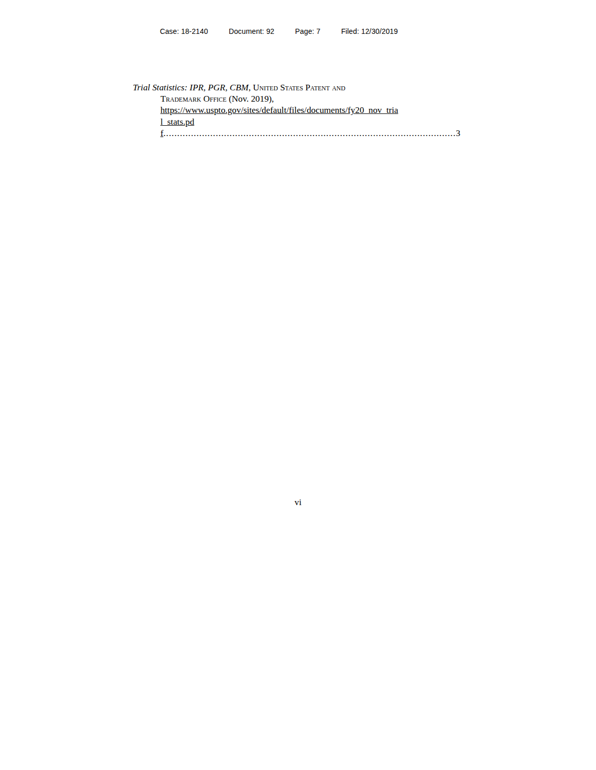Case: 18-2140 Document: 92 Page: 7 Filed: 12/30/2019
Trial Statistics: IPR, PGR, CBM, United States Patent and Trademark Office (Nov. 2019), https://www.uspto.gov/sites/default/files/documents/fy20_nov_tria l_stats.pdf.......................................................................................................... 3
vi